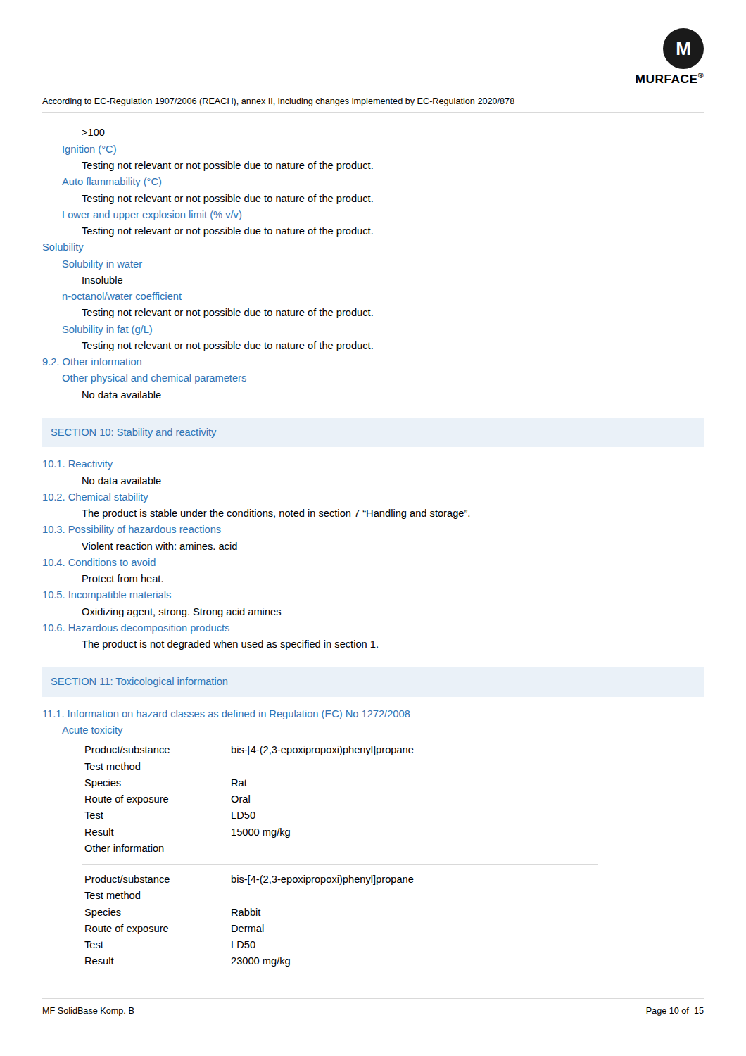M MURFACE®
According to EC-Regulation 1907/2006 (REACH), annex II, including changes implemented by EC-Regulation 2020/878
>100
Ignition (°C)
Testing not relevant or not possible due to nature of the product.
Auto flammability (°C)
Testing not relevant or not possible due to nature of the product.
Lower and upper explosion limit (% v/v)
Testing not relevant or not possible due to nature of the product.
Solubility
Solubility in water
Insoluble
n-octanol/water coefficient
Testing not relevant or not possible due to nature of the product.
Solubility in fat (g/L)
Testing not relevant or not possible due to nature of the product.
9.2. Other information
Other physical and chemical parameters
No data available
SECTION 10: Stability and reactivity
10.1. Reactivity
No data available
10.2. Chemical stability
The product is stable under the conditions, noted in section 7 “Handling and storage”.
10.3. Possibility of hazardous reactions
Violent reaction with: amines. acid
10.4. Conditions to avoid
Protect from heat.
10.5. Incompatible materials
Oxidizing agent, strong. Strong acid amines
10.6. Hazardous decomposition products
The product is not degraded when used as specified in section 1.
SECTION 11: Toxicological information
11.1. Information on hazard classes as defined in Regulation (EC) No 1272/2008
Acute toxicity
| Product/substance | bis-[4-(2,3-epoxipropoxi)phenyl]propane |
| Test method | |
| Species | Rat |
| Route of exposure | Oral |
| Test | LD50 |
| Result | 15000 mg/kg |
| Other information | |
| Product/substance | bis-[4-(2,3-epoxipropoxi)phenyl]propane |
| Test method | |
| Species | Rabbit |
| Route of exposure | Dermal |
| Test | LD50 |
| Result | 23000 mg/kg |
MF SolidBase Komp. B Page 10 of 15